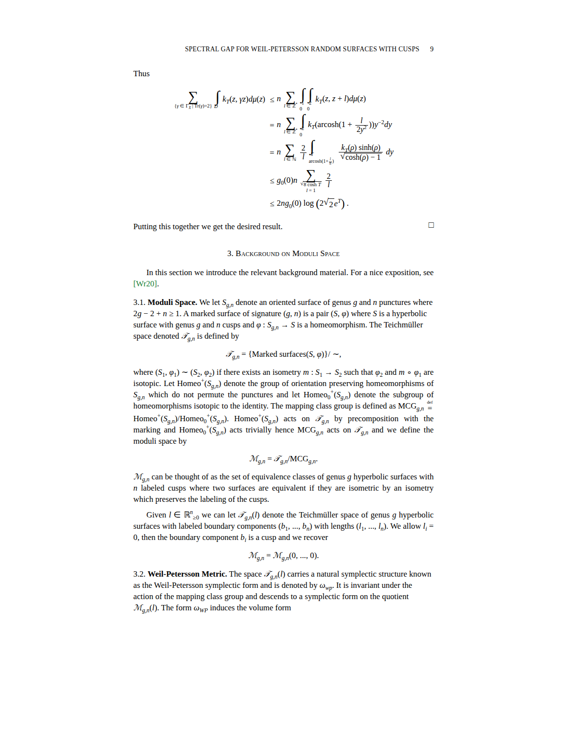SPECTRAL GAP FOR WEIL-PETERSSON RANDOM SURFACES WITH CUSPS 9
Thus
∑ {γ ∈ ΓX | Tr(γ)=2} ∫D kT(z, γz)dμ(z)
≤
n ∑ l ∈ ℤ* ∫10 ∫20 kT(z, z + l)dμ(z)
=
n ∑ l ∈ ℤ* ∫20 kT(arcosh(1 + l 2y2))y−2dy
=
n ∑ l ∈ ℕ 2 l ∫Tarcosh(1+l 8) kT(ρ) sinh(ρ) cosh(ρ) − 1 dy
≤
g0(0)n ∑ 8 cosh T l = 1 2 l
≤
2ng0(0) log (22 eT) .
Putting this together we get the desired result. □
3. Background on Moduli Space
In this section we introduce the relevant background material. For a nice exposition, see [Wr20].
3.1. Moduli Space.
We let Sg,n denote an oriented surface of genus g and n punctures where 2g − 2 + n ≥ 1. A marked surface of signature (g, n) is a pair (S, φ) where S is a hyperbolic surface with genus g and n cusps and φ : Sg,n → S is a homeomorphism. The Teichmüller space denoted 𝒯g,n is defined by
𝒯g,n = {Marked surfaces(S, φ)}/ ∼,
where (S1, φ1) ∼ (S2, φ2) if there exists an isometry m : S1 → S2 such that φ2 and m ∘ φ1 are isotopic. Let Homeo+(Sg,n) denote the group of orientation preserving homeo­morphisms of Sg,n which do not permute the punctures and let Homeo0+(Sg,n) denote the subgroup of homeomorphisms isotopic to the identity. The mapping class group is defined as MCGg,n def= Homeo+(Sg,n)/Homeo0+(Sg,n). Homeo+(Sg,n) acts on 𝒯g,n by precomposition with the marking and Homeo0+(Sg,n) acts trivially hence MCGg,n acts on 𝒯g,n and we define the moduli space by
ℳg,n = 𝒯g,n/MCGg,n.
ℳg,n can be thought of as the set of equivalence classes of genus g hyperbolic surfaces with n labeled cusps where two surfaces are equivalent if they are isometric by an isometry which preserves the labeling of the cusps.
Given l ∈ ℝn≥0 we can let 𝒯g,n(l) denote the Teichmüller space of genus g hyperbolic surfaces with labeled boundary components (b1, ..., bn) with lengths (l1, ..., ln). We allow li = 0, then the boundary component bi is a cusp and we recover
ℳg,n = ℳg,n(0, ..., 0).
3.2. Weil-Petersson Metric.
The space 𝒯g,n(l) carries a natural symplectic structure known as the Weil-Petersson symplectic form and is denoted by ωwp. It is invariant under the action of the mapping class group and descends to a symplectic form on the quotient ℳg,n(l). The form ωWP induces the volume form